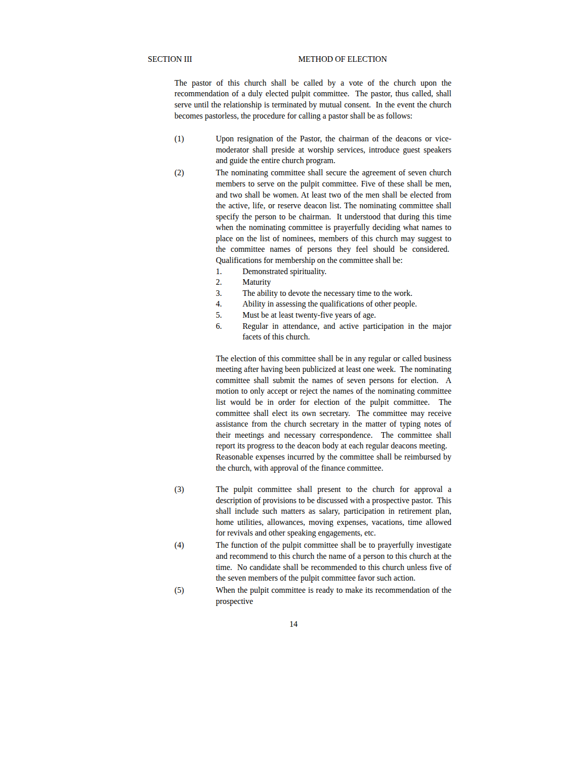SECTION III
METHOD OF ELECTION
The pastor of this church shall be called by a vote of the church upon the recommendation of a duly elected pulpit committee. The pastor, thus called, shall serve until the relationship is terminated by mutual consent. In the event the church becomes pastorless, the procedure for calling a pastor shall be as follows:
(1) Upon resignation of the Pastor, the chairman of the deacons or vice-moderator shall preside at worship services, introduce guest speakers and guide the entire church program.
(2) The nominating committee shall secure the agreement of seven church members to serve on the pulpit committee. Five of these shall be men, and two shall be women. At least two of the men shall be elected from the active, life, or reserve deacon list. The nominating committee shall specify the person to be chairman. It understood that during this time when the nominating committee is prayerfully deciding what names to place on the list of nominees, members of this church may suggest to the committee names of persons they feel should be considered. Qualifications for membership on the committee shall be:
1. Demonstrated spirituality.
2. Maturity
3. The ability to devote the necessary time to the work.
4. Ability in assessing the qualifications of other people.
5. Must be at least twenty-five years of age.
6. Regular in attendance, and active participation in the major facets of this church.
The election of this committee shall be in any regular or called business meeting after having been publicized at least one week. The nominating committee shall submit the names of seven persons for election. A motion to only accept or reject the names of the nominating committee list would be in order for election of the pulpit committee. The committee shall elect its own secretary. The committee may receive assistance from the church secretary in the matter of typing notes of their meetings and necessary correspondence. The committee shall report its progress to the deacon body at each regular deacons meeting. Reasonable expenses incurred by the committee shall be reimbursed by the church, with approval of the finance committee.
(3) The pulpit committee shall present to the church for approval a description of provisions to be discussed with a prospective pastor. This shall include such matters as salary, participation in retirement plan, home utilities, allowances, moving expenses, vacations, time allowed for revivals and other speaking engagements, etc.
(4) The function of the pulpit committee shall be to prayerfully investigate and recommend to this church the name of a person to this church at the time. No candidate shall be recommended to this church unless five of the seven members of the pulpit committee favor such action.
(5) When the pulpit committee is ready to make its recommendation of the prospective
14